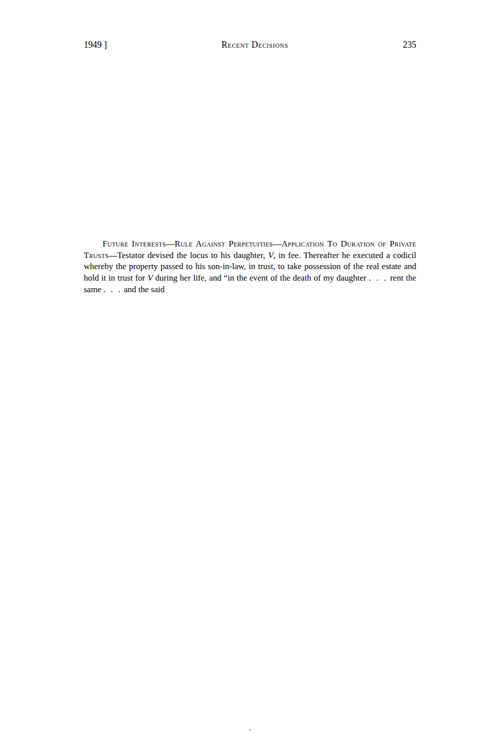1949 ] Recent Decisions 235
Future Interests—Rule Against Perpetuities—Application To Duration of Private Trusts—Testator devised the locus to his daughter, V, in fee. Thereafter he executed a codicil whereby the property passed to his son-in-law, in trust, to take possession of the real estate and hold it in trust for V during her life, and “in the event of the death of my daughter . . . rent the same . . . and the said
·